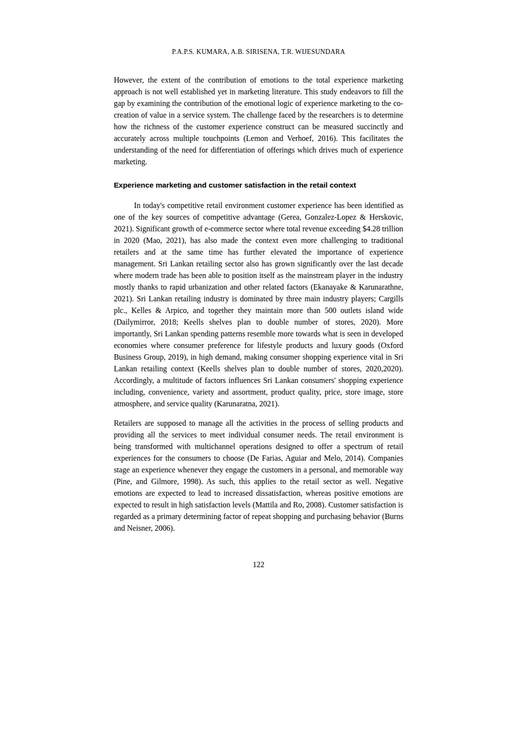P.A.P.S. KUMARA, A.B. SIRISENA, T.R. WIJESUNDARA
However, the extent of the contribution of emotions to the total experience marketing approach is not well established yet in marketing literature. This study endeavors to fill the gap by examining the contribution of the emotional logic of experience marketing to the co-creation of value in a service system. The challenge faced by the researchers is to determine how the richness of the customer experience construct can be measured succinctly and accurately across multiple touchpoints (Lemon and Verhoef, 2016). This facilitates the understanding of the need for differentiation of offerings which drives much of experience marketing.
Experience marketing and customer satisfaction in the retail context
In today's competitive retail environment customer experience has been identified as one of the key sources of competitive advantage (Gerea, Gonzalez-Lopez & Herskovic, 2021). Significant growth of e-commerce sector where total revenue exceeding $4.28 trillion in 2020 (Mao, 2021), has also made the context even more challenging to traditional retailers and at the same time has further elevated the importance of experience management. Sri Lankan retailing sector also has grown significantly over the last decade where modern trade has been able to position itself as the mainstream player in the industry mostly thanks to rapid urbanization and other related factors (Ekanayake & Karunarathne, 2021). Sri Lankan retailing industry is dominated by three main industry players; Cargills plc., Kelles & Arpico, and together they maintain more than 500 outlets island wide (Dailymirror, 2018; Keells shelves plan to double number of stores, 2020). More importantly, Sri Lankan spending patterns resemble more towards what is seen in developed economies where consumer preference for lifestyle products and luxury goods (Oxford Business Group, 2019), in high demand, making consumer shopping experience vital in Sri Lankan retailing context (Keells shelves plan to double number of stores, 2020,2020). Accordingly, a multitude of factors influences Sri Lankan consumers' shopping experience including, convenience, variety and assortment, product quality, price, store image, store atmosphere, and service quality (Karunaratna, 2021).
Retailers are supposed to manage all the activities in the process of selling products and providing all the services to meet individual consumer needs. The retail environment is being transformed with multichannel operations designed to offer a spectrum of retail experiences for the consumers to choose (De Farias, Aguiar and Melo, 2014). Companies stage an experience whenever they engage the customers in a personal, and memorable way (Pine, and Gilmore, 1998). As such, this applies to the retail sector as well. Negative emotions are expected to lead to increased dissatisfaction, whereas positive emotions are expected to result in high satisfaction levels (Mattila and Ro, 2008). Customer satisfaction is regarded as a primary determining factor of repeat shopping and purchasing behavior (Burns and Neisner, 2006).
122